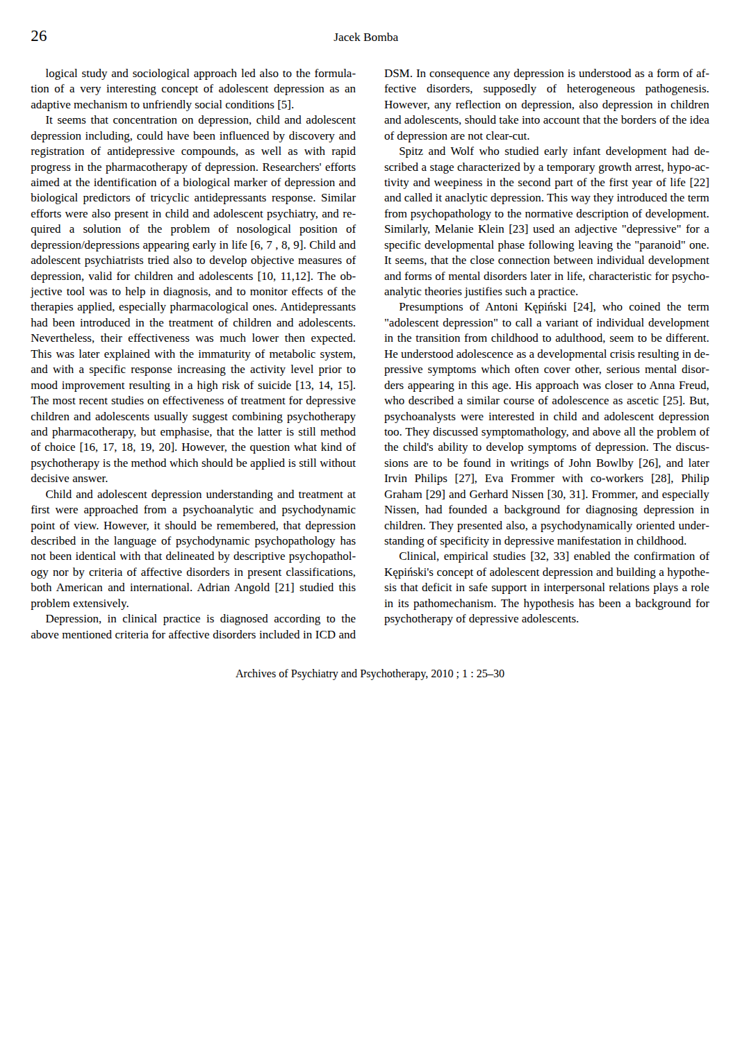26
Jacek Bomba
logical study and sociological approach led also to the formulation of a very interesting concept of adolescent depression as an adaptive mechanism to unfriendly social conditions [5].
It seems that concentration on depression, child and adolescent depression including, could have been influenced by discovery and registration of antidepressive compounds, as well as with rapid progress in the pharmacotherapy of depression. Researchers' efforts aimed at the identification of a biological marker of depression and biological predictors of tricyclic antidepressants response. Similar efforts were also present in child and adolescent psychiatry, and required a solution of the problem of nosological position of depression/depressions appearing early in life [6, 7 , 8, 9]. Child and adolescent psychiatrists tried also to develop objective measures of depression, valid for children and adolescents [10, 11,12]. The objective tool was to help in diagnosis, and to monitor effects of the therapies applied, especially pharmacological ones. Antidepressants had been introduced in the treatment of children and adolescents. Nevertheless, their effectiveness was much lower then expected. This was later explained with the immaturity of metabolic system, and with a specific response increasing the activity level prior to mood improvement resulting in a high risk of suicide [13, 14, 15]. The most recent studies on effectiveness of treatment for depressive children and adolescents usually suggest combining psychotherapy and pharmacotherapy, but emphasise, that the latter is still method of choice [16, 17, 18, 19, 20]. However, the question what kind of psychotherapy is the method which should be applied is still without decisive answer.
Child and adolescent depression understanding and treatment at first were approached from a psychoanalytic and psychodynamic point of view. However, it should be remembered, that depression described in the language of psychodynamic psychopathology has not been identical with that delineated by descriptive psychopathology nor by criteria of affective disorders in present classifications, both American and international. Adrian Angold [21] studied this problem extensively.
Depression, in clinical practice is diagnosed according to the above mentioned criteria for affective disorders included in ICD and DSM. In consequence any depression is understood as a form of affective disorders, supposedly of heterogeneous pathogenesis. However, any reflection on depression, also depression in children and adolescents, should take into account that the borders of the idea of depression are not clear-cut.
Spitz and Wolf who studied early infant development had described a stage characterized by a temporary growth arrest, hypo-activity and weepiness in the second part of the first year of life [22] and called it anaclytic depression. This way they introduced the term from psychopathology to the normative description of development. Similarly, Melanie Klein [23] used an adjective "depressive" for a specific developmental phase following leaving the "paranoid" one. It seems, that the close connection between individual development and forms of mental disorders later in life, characteristic for psychoanalytic theories justifies such a practice.
Presumptions of Antoni Kępiński [24], who coined the term "adolescent depression" to call a variant of individual development in the transition from childhood to adulthood, seem to be different. He understood adolescence as a developmental crisis resulting in depressive symptoms which often cover other, serious mental disorders appearing in this age. His approach was closer to Anna Freud, who described a similar course of adolescence as ascetic [25]. But, psychoanalysts were interested in child and adolescent depression too. They discussed symptomathology, and above all the problem of the child's ability to develop symptoms of depression. The discussions are to be found in writings of John Bowlby [26], and later Irvin Philips [27], Eva Frommer with co-workers [28], Philip Graham [29] and Gerhard Nissen [30, 31]. Frommer, and especially Nissen, had founded a background for diagnosing depression in children. They presented also, a psychodynamically oriented understanding of specificity in depressive manifestation in childhood.
Clinical, empirical studies [32, 33] enabled the confirmation of Kępiński's concept of adolescent depression and building a hypothesis that deficit in safe support in interpersonal relations plays a role in its pathomechanism. The hypothesis has been a background for psychotherapy of depressive adolescents.
Archives of Psychiatry and Psychotherapy, 2010 ; 1 : 25–30